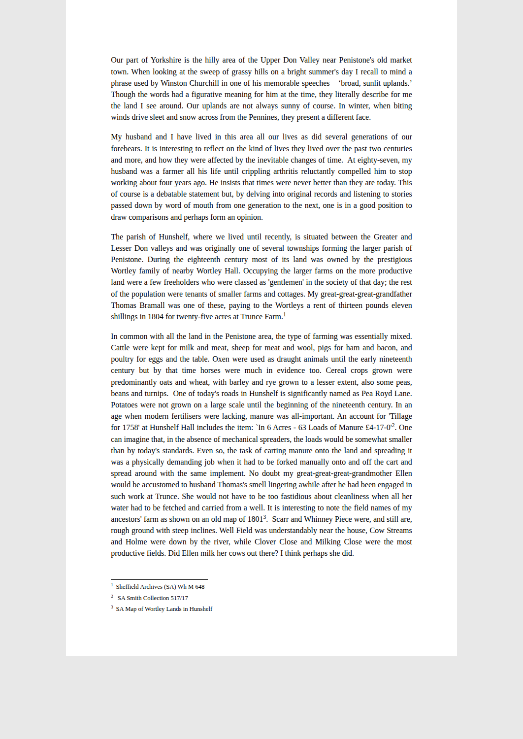Our part of Yorkshire is the hilly area of the Upper Don Valley near Penistone's old market town. When looking at the sweep of grassy hills on a bright summer's day I recall to mind a phrase used by Winston Churchill in one of his memorable speeches – ‘broad, sunlit uplands.’ Though the words had a figurative meaning for him at the time, they literally describe for me the land I see around. Our uplands are not always sunny of course. In winter, when biting winds drive sleet and snow across from the Pennines, they present a different face.
My husband and I have lived in this area all our lives as did several generations of our forebears. It is interesting to reflect on the kind of lives they lived over the past two centuries and more, and how they were affected by the inevitable changes of time. At eighty-seven, my husband was a farmer all his life until crippling arthritis reluctantly compelled him to stop working about four years ago. He insists that times were never better than they are today. This of course is a debatable statement but, by delving into original records and listening to stories passed down by word of mouth from one generation to the next, one is in a good position to draw comparisons and perhaps form an opinion.
The parish of Hunshelf, where we lived until recently, is situated between the Greater and Lesser Don valleys and was originally one of several townships forming the larger parish of Penistone. During the eighteenth century most of its land was owned by the prestigious Wortley family of nearby Wortley Hall. Occupying the larger farms on the more productive land were a few freeholders who were classed as 'gentlemen' in the society of that day; the rest of the population were tenants of smaller farms and cottages. My great-great-great-grandfather Thomas Bramall was one of these, paying to the Wortleys a rent of thirteen pounds eleven shillings in 1804 for twenty-five acres at Trunce Farm.1
In common with all the land in the Penistone area, the type of farming was essentially mixed. Cattle were kept for milk and meat, sheep for meat and wool, pigs for ham and bacon, and poultry for eggs and the table. Oxen were used as draught animals until the early nineteenth century but by that time horses were much in evidence too. Cereal crops grown were predominantly oats and wheat, with barley and rye grown to a lesser extent, also some peas, beans and turnips. One of today's roads in Hunshelf is significantly named as Pea Royd Lane. Potatoes were not grown on a large scale until the beginning of the nineteenth century. In an age when modern fertilisers were lacking, manure was all-important. An account for 'Tillage for 1758' at Hunshelf Hall includes the item: `In 6 Acres - 63 Loads of Manure £4-17-0'2. One can imagine that, in the absence of mechanical spreaders, the loads would be somewhat smaller than by today's standards. Even so, the task of carting manure onto the land and spreading it was a physically demanding job when it had to be forked manually onto and off the cart and spread around with the same implement. No doubt my great-great-great-grandmother Ellen would be accustomed to husband Thomas's smell lingering awhile after he had been engaged in such work at Trunce. She would not have to be too fastidious about cleanliness when all her water had to be fetched and carried from a well. It is interesting to note the field names of my ancestors' farm as shown on an old map of 18013. Scarr and Whinney Piece were, and still are, rough ground with steep inclines. Well Field was understandably near the house, Cow Streams and Holme were down by the river, while Clover Close and Milking Close were the most productive fields. Did Ellen milk her cows out there? I think perhaps she did.
1 Sheffield Archives (SA) Wh M 648
2 SA Smith Collection 517/17
3 SA Map of Wortley Lands in Hunshelf